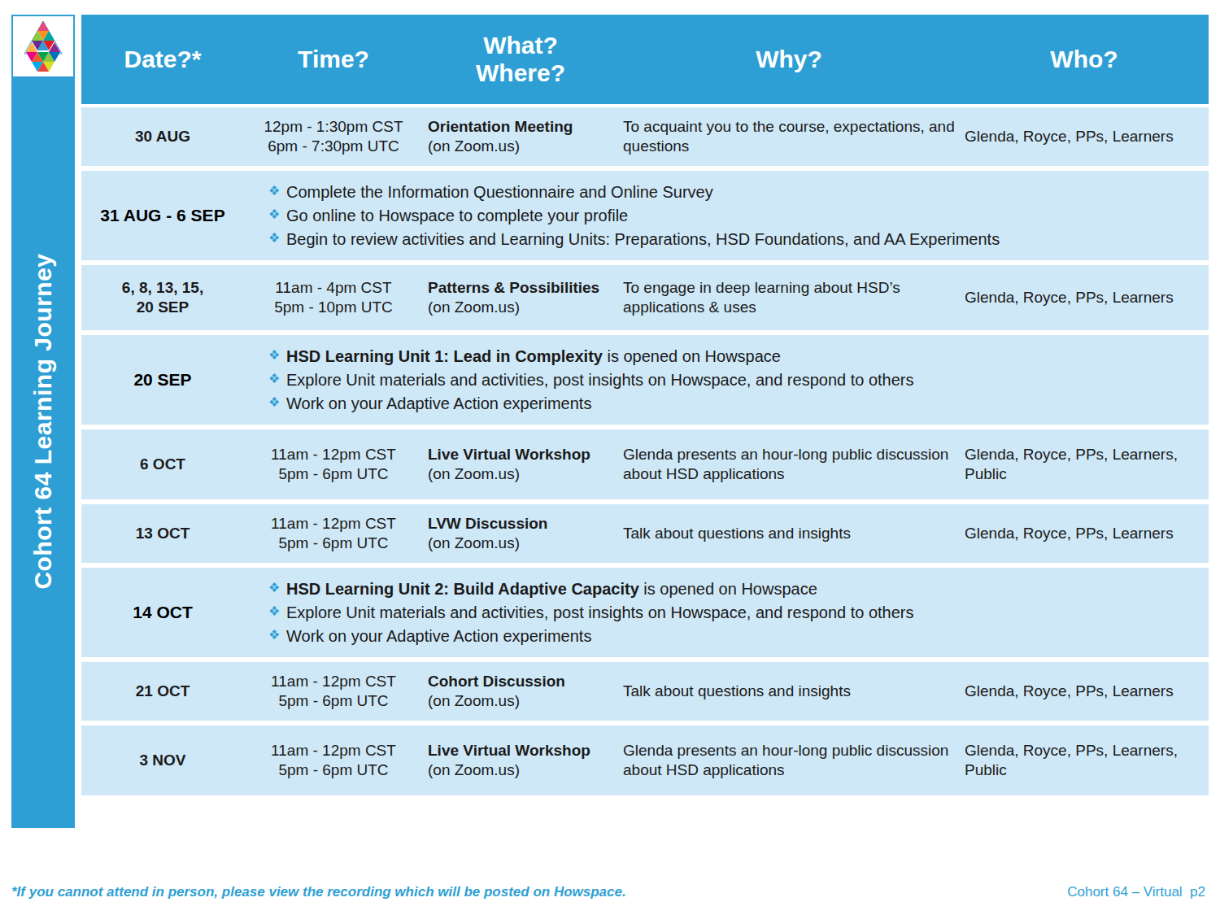Cohort 64 Learning Journey
Date?*
Time?
What?
Where?
Why?
Who?
30 AUG
12pm - 1:30pm CST
6pm - 7:30pm UTC
Orientation Meeting
(on Zoom.us)
To acquaint you to the course, expectations, and questions
Glenda, Royce, PPs, Learners
31 AUG - 6 SEP
Complete the Information Questionnaire and Online Survey
Go online to Howspace to complete your profile
Begin to review activities and Learning Units: Preparations, HSD Foundations, and AA Experiments
6, 8, 13, 15,
20 SEP
11am - 4pm CST
5pm - 10pm UTC
Patterns & Possibilities
(on Zoom.us)
To engage in deep learning about HSD’s applications & uses
Glenda, Royce, PPs, Learners
20 SEP
HSD Learning Unit 1: Lead in Complexity is opened on Howspace
Explore Unit materials and activities, post insights on Howspace, and respond to others
Work on your Adaptive Action experiments
6 OCT
11am - 12pm CST
5pm - 6pm UTC
Live Virtual Workshop
(on Zoom.us)
Glenda presents an hour-long public discussion about HSD applications
Glenda, Royce, PPs, Learners, Public
13 OCT
11am - 12pm CST
5pm - 6pm UTC
LVW Discussion
(on Zoom.us)
Talk about questions and insights
Glenda, Royce, PPs, Learners
14 OCT
HSD Learning Unit 2: Build Adaptive Capacity is opened on Howspace
Explore Unit materials and activities, post insights on Howspace, and respond to others
Work on your Adaptive Action experiments
21 OCT
11am - 12pm CST
5pm - 6pm UTC
Cohort Discussion
(on Zoom.us)
Talk about questions and insights
Glenda, Royce, PPs, Learners
3 NOV
11am - 12pm CST
5pm - 6pm UTC
Live Virtual Workshop
(on Zoom.us)
Glenda presents an hour-long public discussion about HSD applications
Glenda, Royce, PPs, Learners, Public
*If you cannot attend in person, please view the recording which will be posted on Howspace.
Cohort 64 – Virtual p2